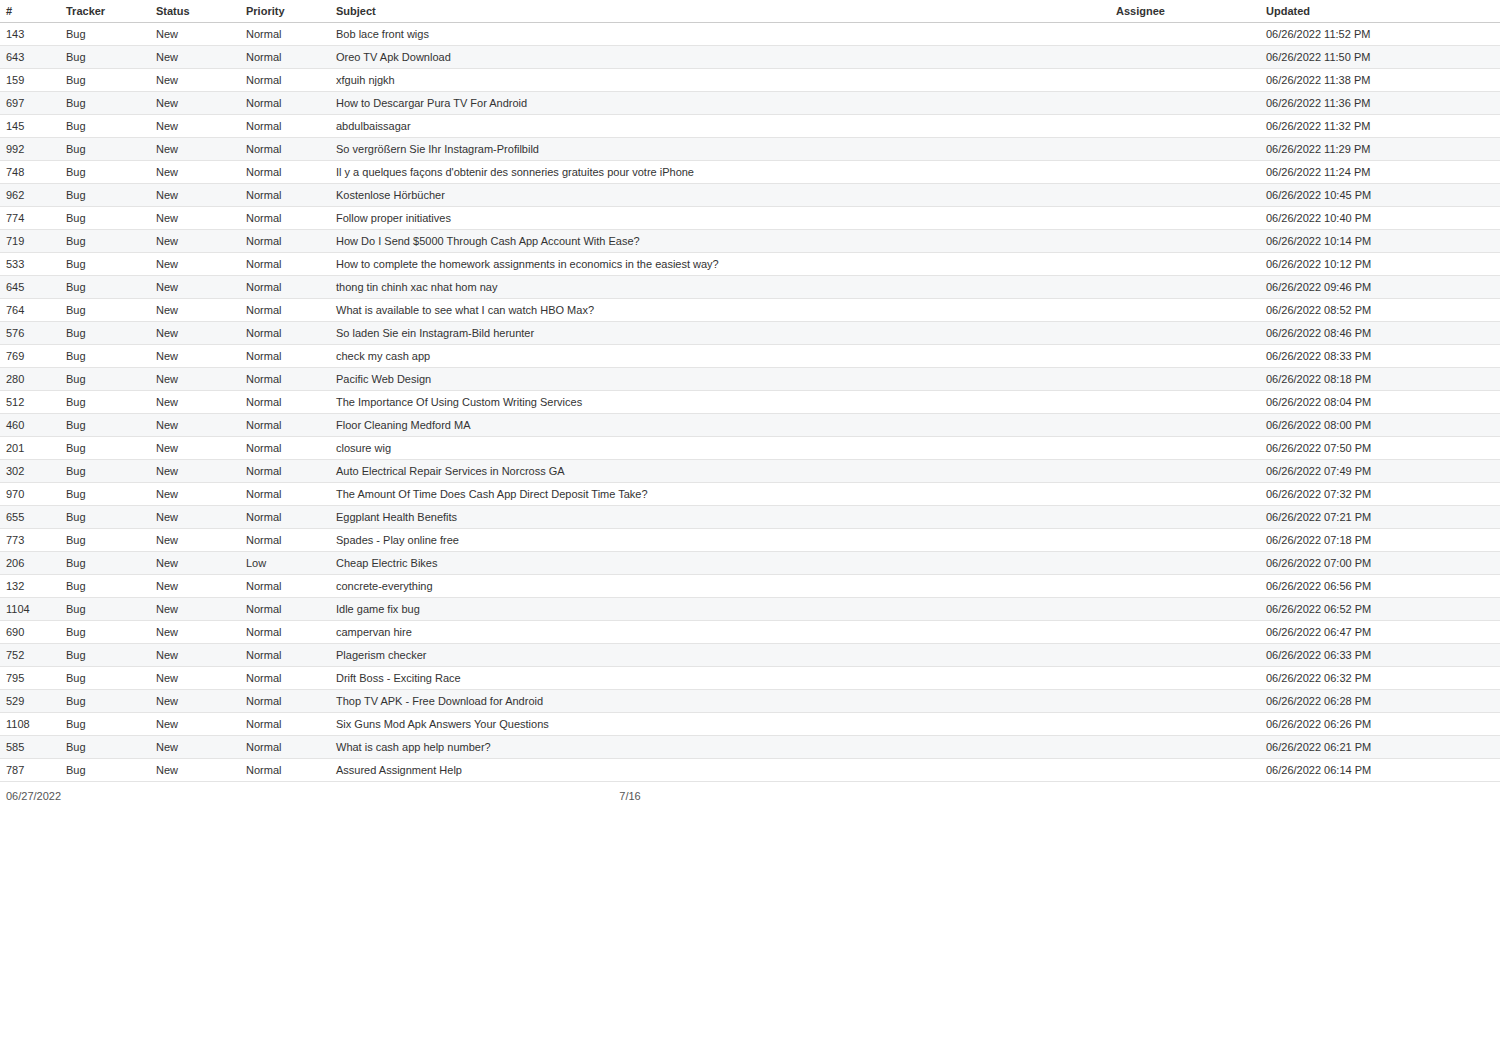| # | Tracker | Status | Priority | Subject | Assignee | Updated |
| --- | --- | --- | --- | --- | --- | --- |
| 143 | Bug | New | Normal | Bob lace front wigs | | 06/26/2022 11:52 PM |
| 643 | Bug | New | Normal | Oreo TV Apk Download | | 06/26/2022 11:50 PM |
| 159 | Bug | New | Normal | xfguih njgkh | | 06/26/2022 11:38 PM |
| 697 | Bug | New | Normal | How to Descargar Pura TV For Android | | 06/26/2022 11:36 PM |
| 145 | Bug | New | Normal | abdulbaissagar | | 06/26/2022 11:32 PM |
| 992 | Bug | New | Normal | So vergrößern Sie Ihr Instagram-Profilbild | | 06/26/2022 11:29 PM |
| 748 | Bug | New | Normal | Il y a quelques façons d'obtenir des sonneries gratuites pour votre iPhone | | 06/26/2022 11:24 PM |
| 962 | Bug | New | Normal | Kostenlose Hörbücher | | 06/26/2022 10:45 PM |
| 774 | Bug | New | Normal | Follow proper initiatives | | 06/26/2022 10:40 PM |
| 719 | Bug | New | Normal | How Do I Send $5000 Through Cash App Account With Ease? | | 06/26/2022 10:14 PM |
| 533 | Bug | New | Normal | How to complete the homework assignments in economics in the easiest way? | | 06/26/2022 10:12 PM |
| 645 | Bug | New | Normal | thong tin chinh xac nhat hom nay | | 06/26/2022 09:46 PM |
| 764 | Bug | New | Normal | What is available to see what I can watch HBO Max? | | 06/26/2022 08:52 PM |
| 576 | Bug | New | Normal | So laden Sie ein Instagram-Bild herunter | | 06/26/2022 08:46 PM |
| 769 | Bug | New | Normal | check my cash app | | 06/26/2022 08:33 PM |
| 280 | Bug | New | Normal | Pacific Web Design | | 06/26/2022 08:18 PM |
| 512 | Bug | New | Normal | The Importance Of Using Custom Writing Services | | 06/26/2022 08:04 PM |
| 460 | Bug | New | Normal | Floor Cleaning Medford MA | | 06/26/2022 08:00 PM |
| 201 | Bug | New | Normal | closure wig | | 06/26/2022 07:50 PM |
| 302 | Bug | New | Normal | Auto Electrical Repair Services in Norcross GA | | 06/26/2022 07:49 PM |
| 970 | Bug | New | Normal | The Amount Of Time Does Cash App Direct Deposit Time Take? | | 06/26/2022 07:32 PM |
| 655 | Bug | New | Normal | Eggplant Health Benefits | | 06/26/2022 07:21 PM |
| 773 | Bug | New | Normal | Spades - Play online free | | 06/26/2022 07:18 PM |
| 206 | Bug | New | Low | Cheap Electric Bikes | | 06/26/2022 07:00 PM |
| 132 | Bug | New | Normal | concrete-everything | | 06/26/2022 06:56 PM |
| 1104 | Bug | New | Normal | Idle game fix bug | | 06/26/2022 06:52 PM |
| 690 | Bug | New | Normal | campervan hire | | 06/26/2022 06:47 PM |
| 752 | Bug | New | Normal | Plagerism checker | | 06/26/2022 06:33 PM |
| 795 | Bug | New | Normal | Drift Boss - Exciting Race | | 06/26/2022 06:32 PM |
| 529 | Bug | New | Normal | Thop TV APK - Free Download for Android | | 06/26/2022 06:28 PM |
| 1108 | Bug | New | Normal | Six Guns Mod Apk Answers Your Questions | | 06/26/2022 06:26 PM |
| 585 | Bug | New | Normal | What is cash app help number? | | 06/26/2022 06:21 PM |
| 787 | Bug | New | Normal | Assured Assignment Help | | 06/26/2022 06:14 PM |
| 06/27/2022 | 7/16 | |